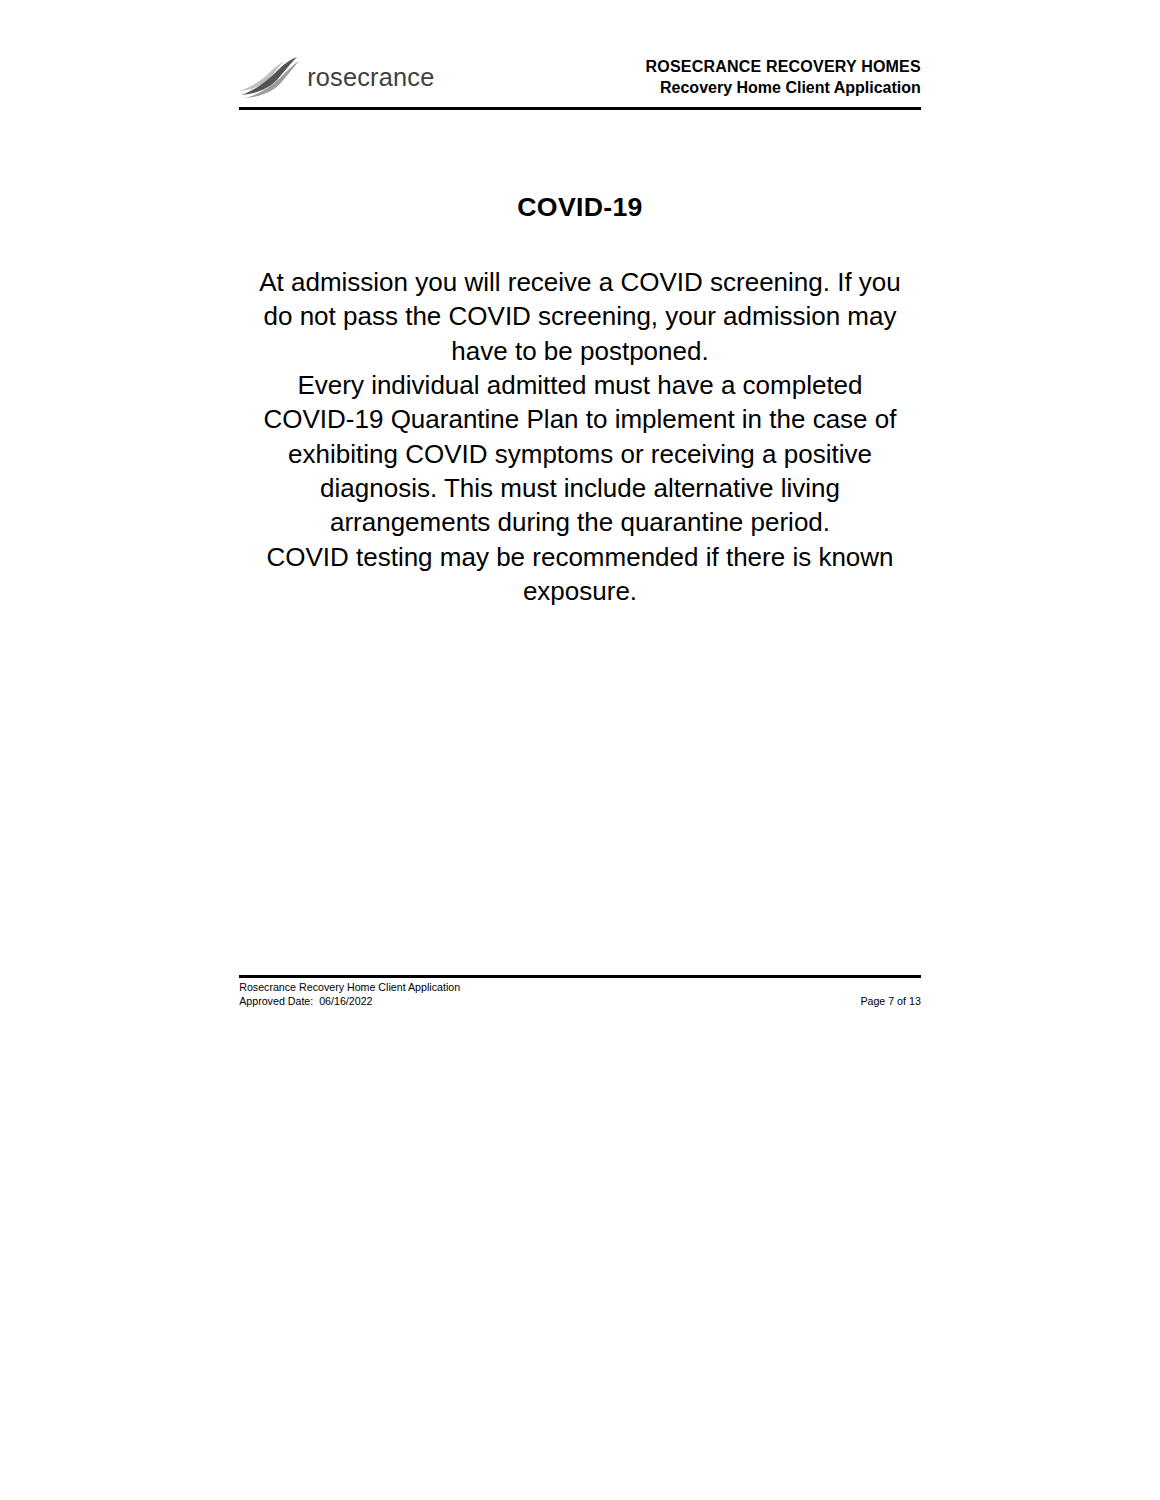rosecrance
ROSECRANCE RECOVERY HOMES
Recovery Home Client Application
COVID-19
At admission you will receive a COVID screening. If you do not pass the COVID screening, your admission may have to be postponed.
Every individual admitted must have a completed COVID-19 Quarantine Plan to implement in the case of exhibiting COVID symptoms or receiving a positive diagnosis. This must include alternative living arrangements during the quarantine period.
COVID testing may be recommended if there is known exposure.
Rosecrance Recovery Home Client Application
Approved Date: 06/16/2022
Page 7 of 13